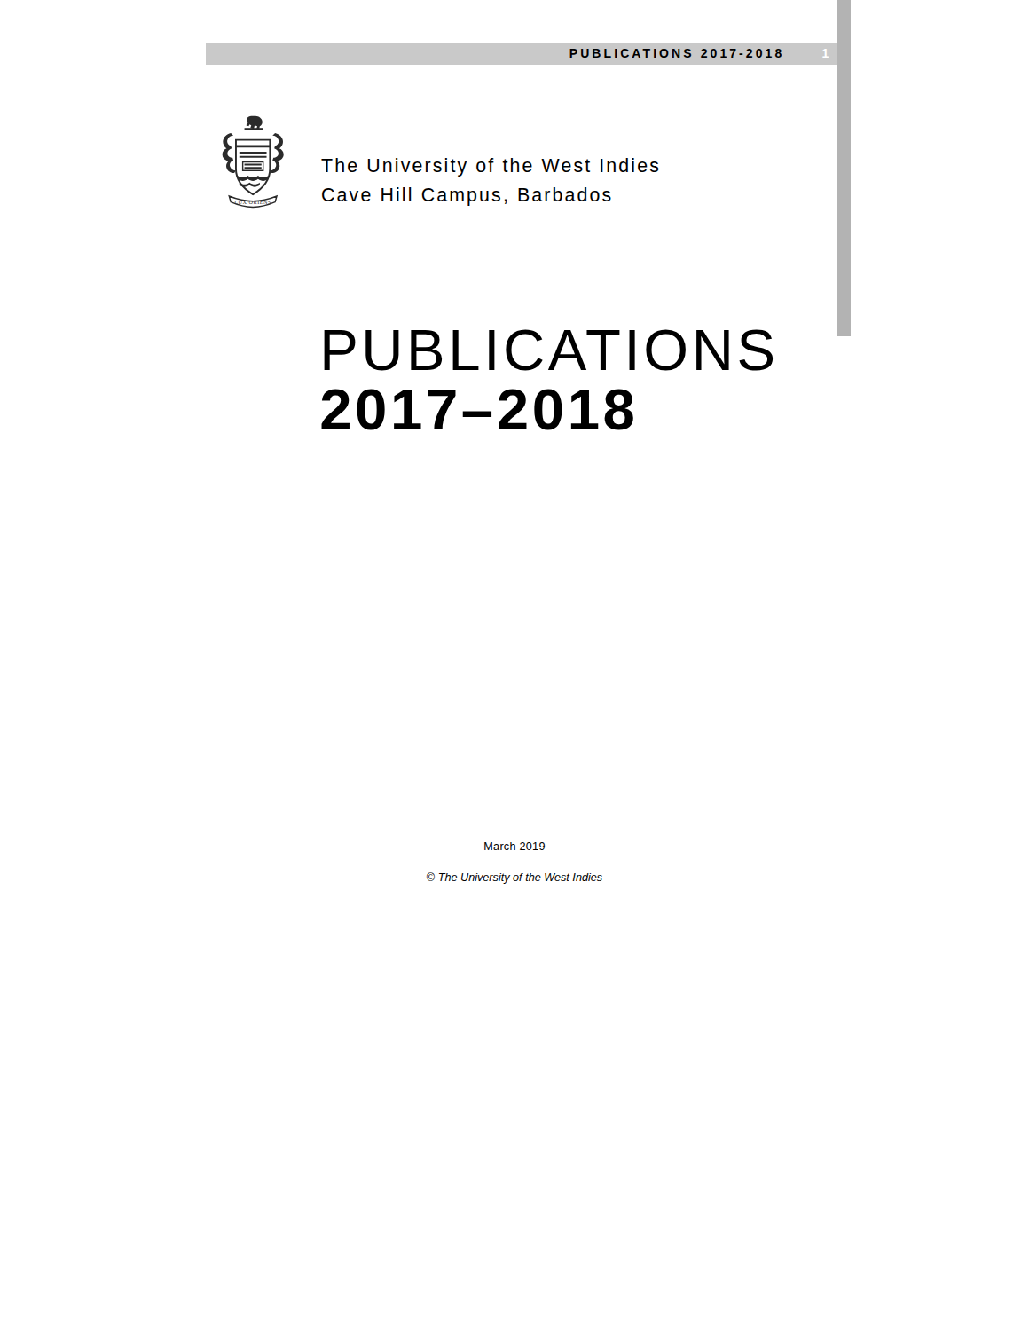PUBLICATIONS 2017-2018 1
LUX ORIENS
The University of the West Indies
Cave Hill Campus, Barbados
PUBLICATIONS
2017–2018
March 2019
© The University of the West Indies